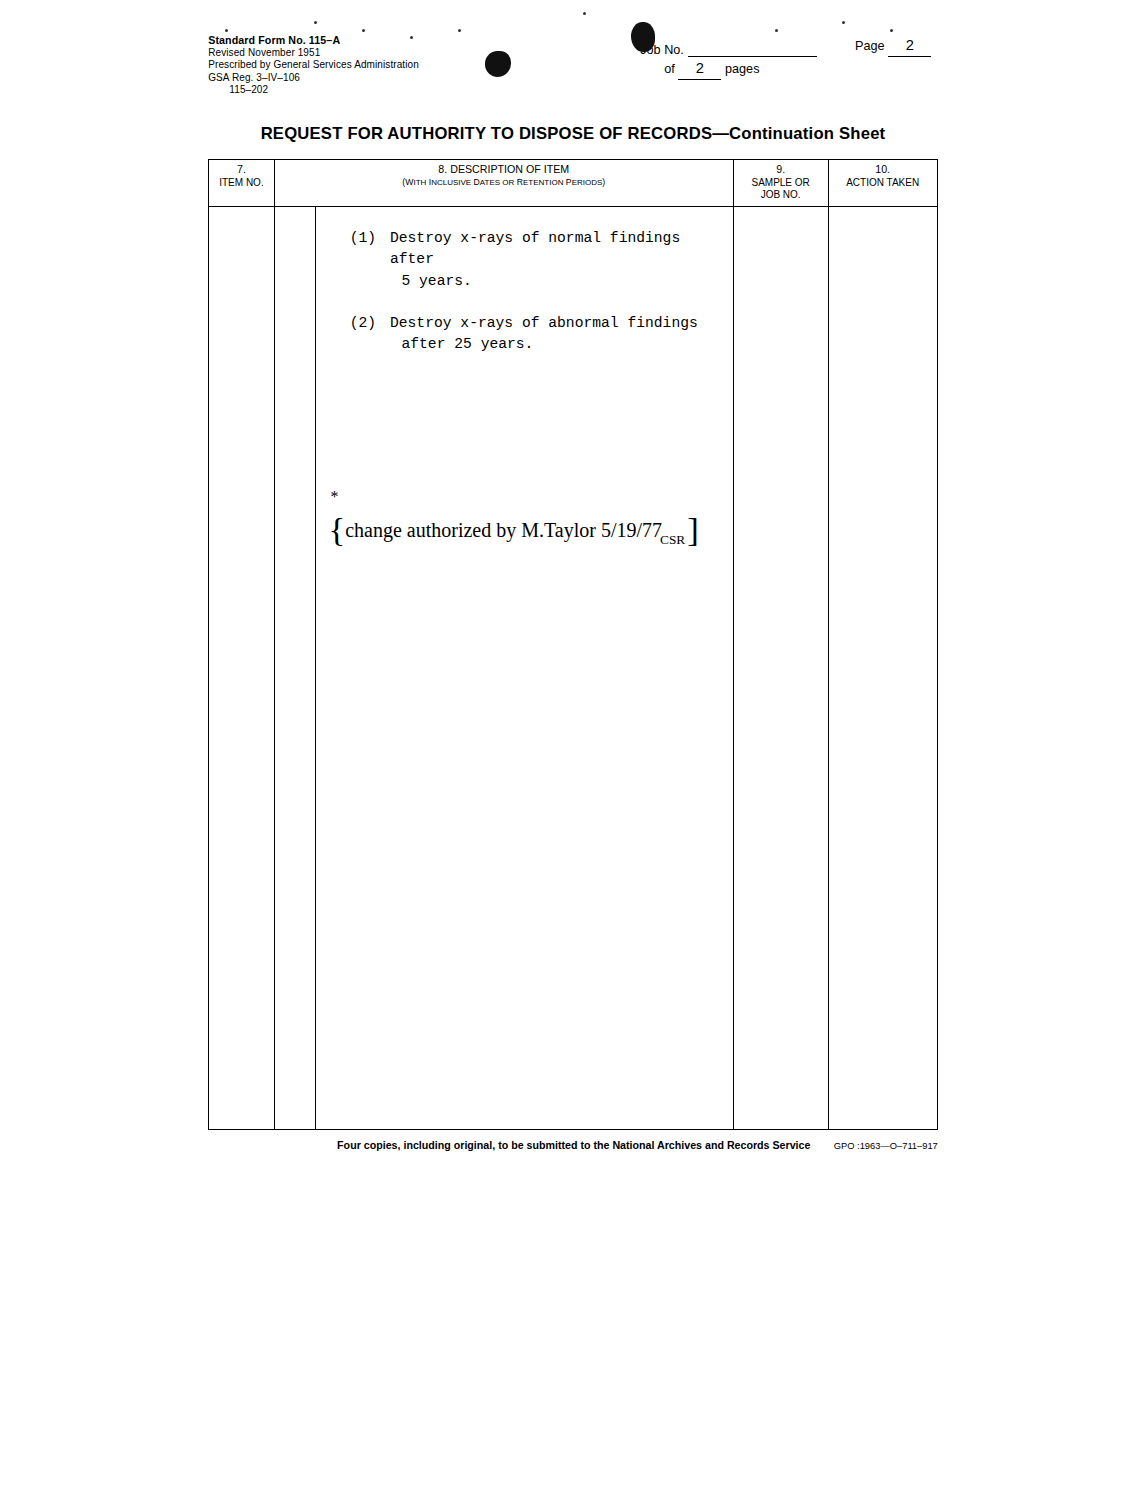Standard Form No. 115–A
Revised November 1951
Prescribed by General Services Administration
GSA Reg. 3–IV–106
115–202
Job No. Page 2
of 2 pages
REQUEST FOR AUTHORITY TO DISPOSE OF RECORDS—Continuation Sheet
| 7. ITEM NO. | 8. DESCRIPTION OF ITEM (W ITH I NCLUSIVE D ATES OR R ETENTION P ERIODS ) | 9. SAMPLE OR JOB NO. | 10. ACTION TAKEN |
| --- | --- | --- | --- |
| | (1) Destroy x-rays of normal findings after 5 years. (2) Destroy x-rays of abnormal findings after 25 years. * { change authorized by M.Taylor 5/19/77 CSR ] | | |
Four copies, including original, to be submitted to the National Archives and Records Service
GPO :1963—O–711–917